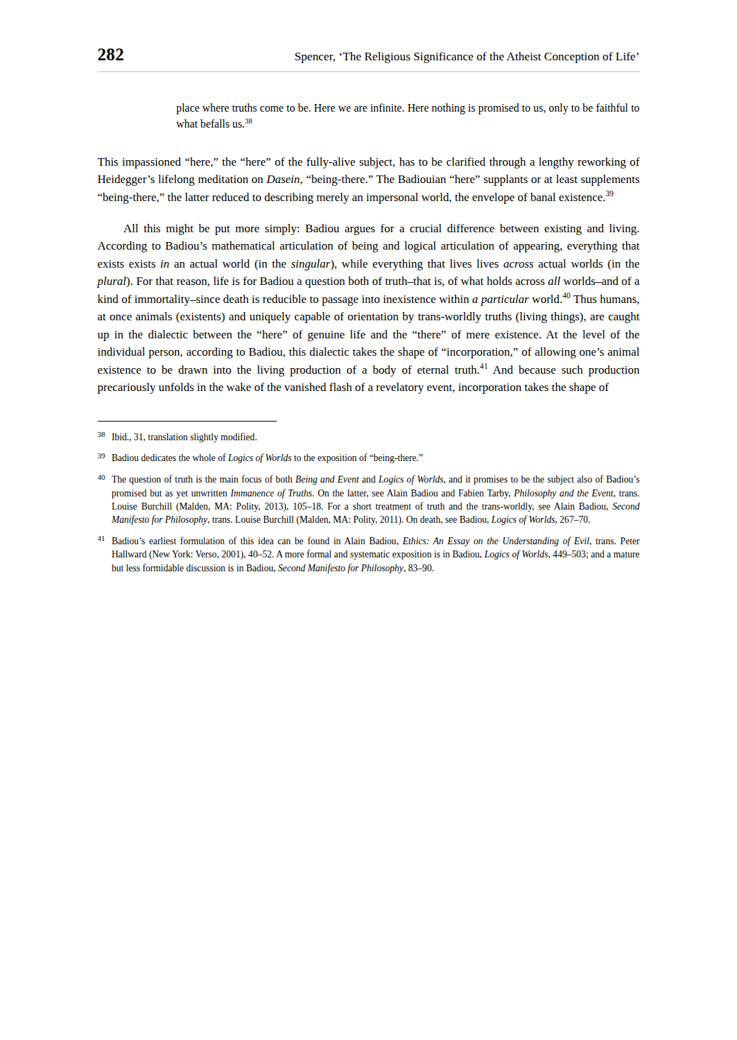282
Spencer, ‘The Religious Significance of the Atheist Conception of Life’
place where truths come to be. Here we are infinite. Here nothing is promised to us, only to be faithful to what befalls us.38
This impassioned “here,” the “here” of the fully-alive subject, has to be clarified through a lengthy reworking of Heidegger’s lifelong meditation on Dasein, “being-there.” The Badiouian “here” supplants or at least supplements “being-there,” the latter reduced to describing merely an impersonal world, the envelope of banal existence.39
All this might be put more simply: Badiou argues for a crucial difference between existing and living. According to Badiou’s mathematical articulation of being and logical articulation of appearing, everything that exists exists in an actual world (in the singular), while everything that lives lives across actual worlds (in the plural). For that reason, life is for Badiou a question both of truth–that is, of what holds across all worlds–and of a kind of immortality–since death is reducible to passage into inexistence within a particular world.40 Thus humans, at once animals (existents) and uniquely capable of orientation by trans-worldly truths (living things), are caught up in the dialectic between the “here” of genuine life and the “there” of mere existence. At the level of the individual person, according to Badiou, this dialectic takes the shape of “incorporation,” of allowing one’s animal existence to be drawn into the living production of a body of eternal truth.41 And because such production precariously unfolds in the wake of the vanished flash of a revelatory event, incorporation takes the shape of
38 Ibid., 31, translation slightly modified.
39 Badiou dedicates the whole of Logics of Worlds to the exposition of “being-there.”
40 The question of truth is the main focus of both Being and Event and Logics of Worlds, and it promises to be the subject also of Badiou’s promised but as yet unwritten Immanence of Truths. On the latter, see Alain Badiou and Fabien Tarby, Philosophy and the Event, trans. Louise Burchill (Malden, MA: Polity, 2013), 105–18. For a short treatment of truth and the trans-worldly, see Alain Badiou, Second Manifesto for Philosophy, trans. Louise Burchill (Malden, MA: Polity, 2011). On death, see Badiou, Logics of Worlds, 267–70.
41 Badiou’s earliest formulation of this idea can be found in Alain Badiou, Ethics: An Essay on the Understanding of Evil, trans. Peter Hallward (New York: Verso, 2001), 40–52. A more formal and systematic exposition is in Badiou, Logics of Worlds, 449–503; and a mature but less formidable discussion is in Badiou, Second Manifesto for Philosophy, 83–90.